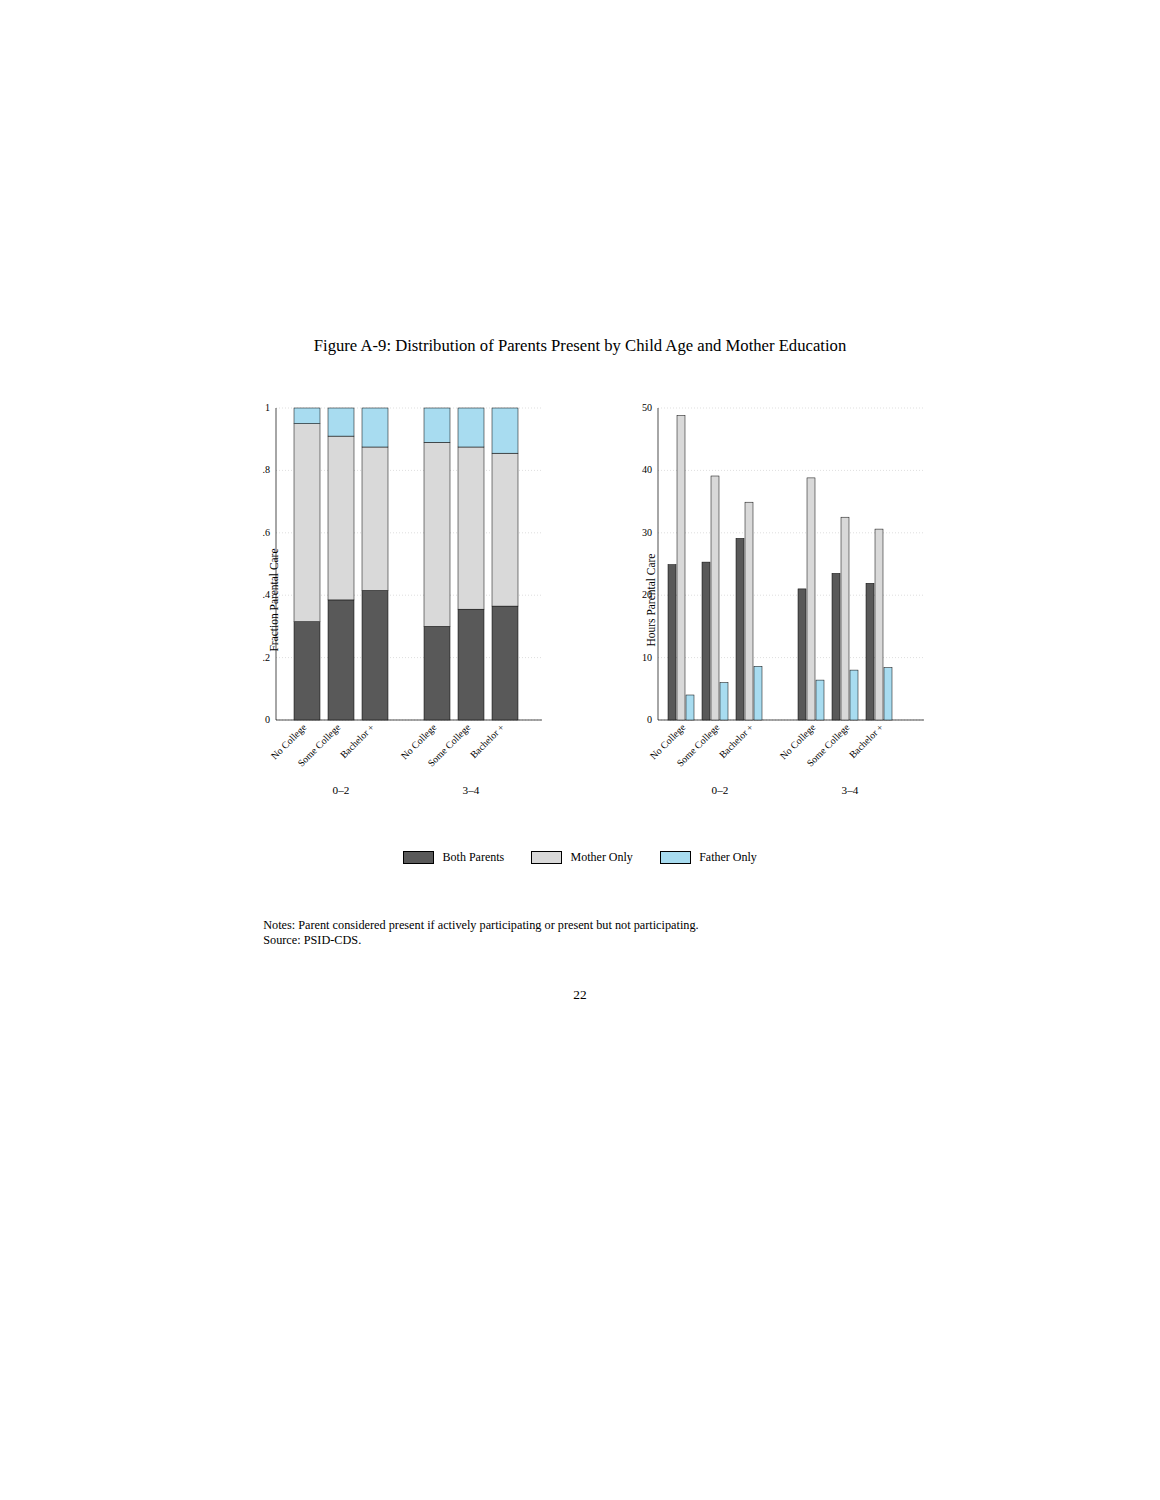Figure A-9: Distribution of Parents Present by Child Age and Mother Education
Fraction Parental Care
0 .2 .4 .6 .8 1 No College Some College Bachelor + No College Some College Bachelor + 0–2 3–4
Hours Parental Care
0 10 20 30 40 50 No College Some College Bachelor + No College Some College Bachelor + 0–2 3–4
Both Parents
Mother Only
Father Only
Notes: Parent considered present if actively participating or present but not participating.
Source: PSID-CDS.
22